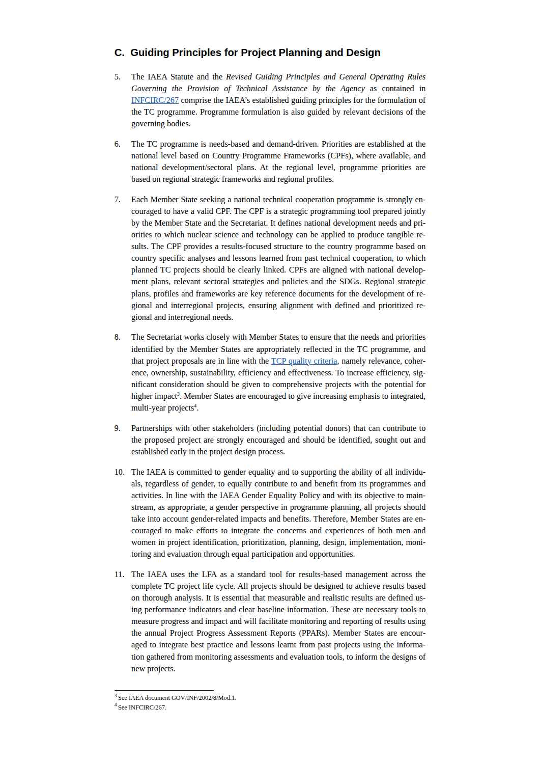C. Guiding Principles for Project Planning and Design
5. The IAEA Statute and the Revised Guiding Principles and General Operating Rules Governing the Provision of Technical Assistance by the Agency as contained in INFCIRC/267 comprise the IAEA’s established guiding principles for the formulation of the TC programme. Programme formulation is also guided by relevant decisions of the governing bodies.
6. The TC programme is needs-based and demand-driven. Priorities are established at the national level based on Country Programme Frameworks (CPFs), where available, and national development/sectoral plans. At the regional level, programme priorities are based on regional strategic frameworks and regional profiles.
7. Each Member State seeking a national technical cooperation programme is strongly encouraged to have a valid CPF. The CPF is a strategic programming tool prepared jointly by the Member State and the Secretariat. It defines national development needs and priorities to which nuclear science and technology can be applied to produce tangible results. The CPF provides a results-focused structure to the country programme based on country specific analyses and lessons learned from past technical cooperation, to which planned TC projects should be clearly linked. CPFs are aligned with national development plans, relevant sectoral strategies and policies and the SDGs. Regional strategic plans, profiles and frameworks are key reference documents for the development of regional and interregional projects, ensuring alignment with defined and prioritized regional and interregional needs.
8. The Secretariat works closely with Member States to ensure that the needs and priorities identified by the Member States are appropriately reflected in the TC programme, and that project proposals are in line with the TCP quality criteria, namely relevance, coherence, ownership, sustainability, efficiency and effectiveness. To increase efficiency, significant consideration should be given to comprehensive projects with the potential for higher impact3. Member States are encouraged to give increasing emphasis to integrated, multi-year projects4.
9. Partnerships with other stakeholders (including potential donors) that can contribute to the proposed project are strongly encouraged and should be identified, sought out and established early in the project design process.
10. The IAEA is committed to gender equality and to supporting the ability of all individuals, regardless of gender, to equally contribute to and benefit from its programmes and activities. In line with the IAEA Gender Equality Policy and with its objective to mainstream, as appropriate, a gender perspective in programme planning, all projects should take into account gender-related impacts and benefits. Therefore, Member States are encouraged to make efforts to integrate the concerns and experiences of both men and women in project identification, prioritization, planning, design, implementation, monitoring and evaluation through equal participation and opportunities.
11. The IAEA uses the LFA as a standard tool for results-based management across the complete TC project life cycle. All projects should be designed to achieve results based on thorough analysis. It is essential that measurable and realistic results are defined using performance indicators and clear baseline information. These are necessary tools to measure progress and impact and will facilitate monitoring and reporting of results using the annual Project Progress Assessment Reports (PPARs). Member States are encouraged to integrate best practice and lessons learnt from past projects using the information gathered from monitoring assessments and evaluation tools, to inform the designs of new projects.
3See IAEA document GOV/INF/2002/8/Mod.1.
4See INFCIRC/267.